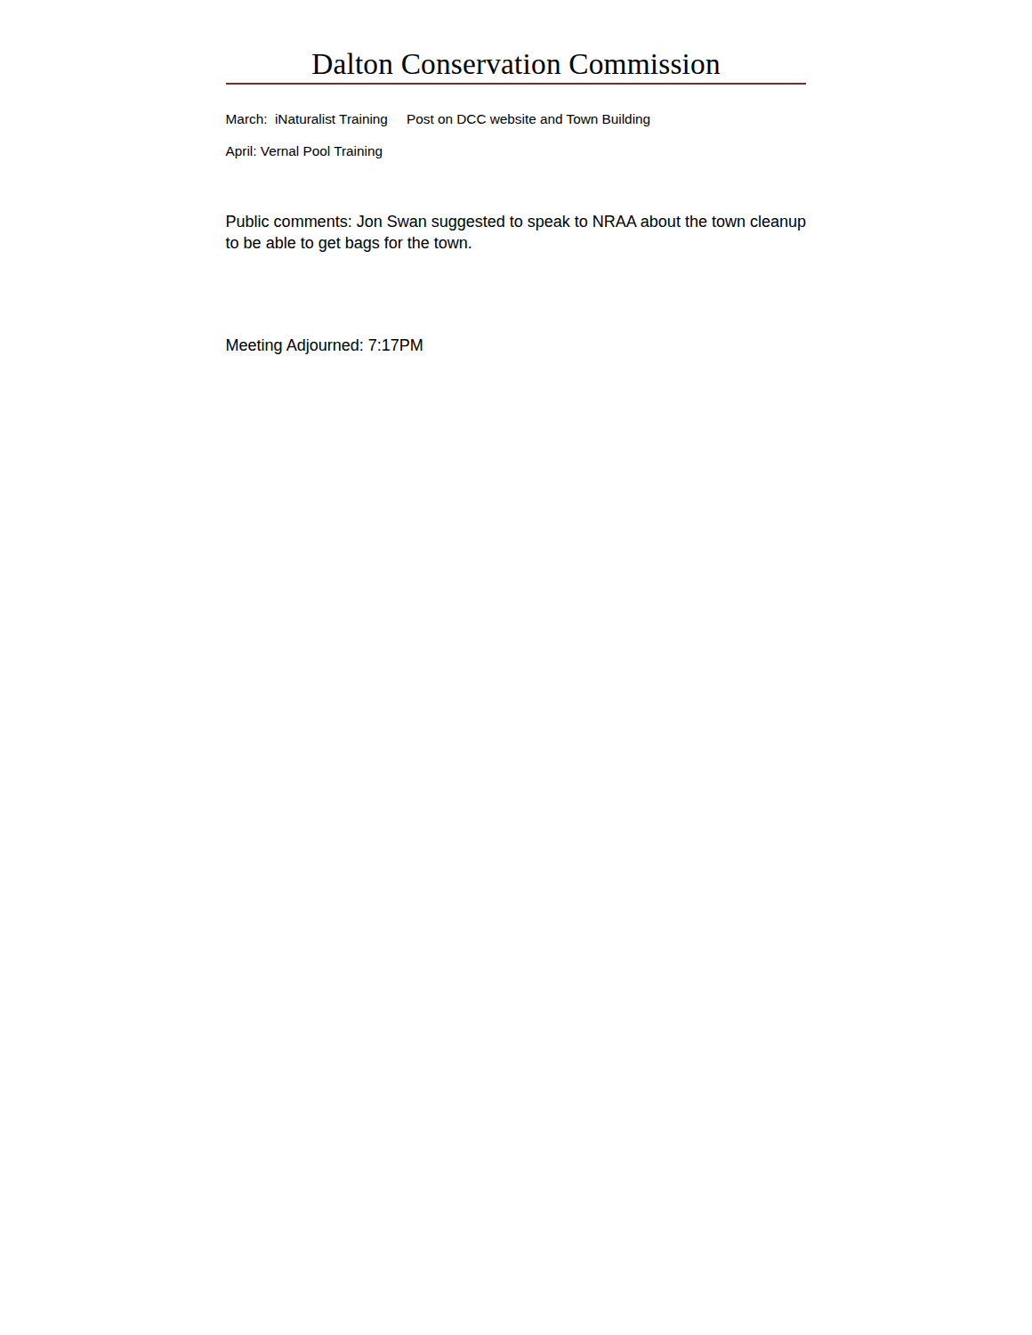Dalton Conservation Commission
March: iNaturalist Training Post on DCC website and Town Building
April: Vernal Pool Training
Public comments: Jon Swan suggested to speak to NRAA about the town cleanup to be able to get bags for the town.
Meeting Adjourned: 7:17PM